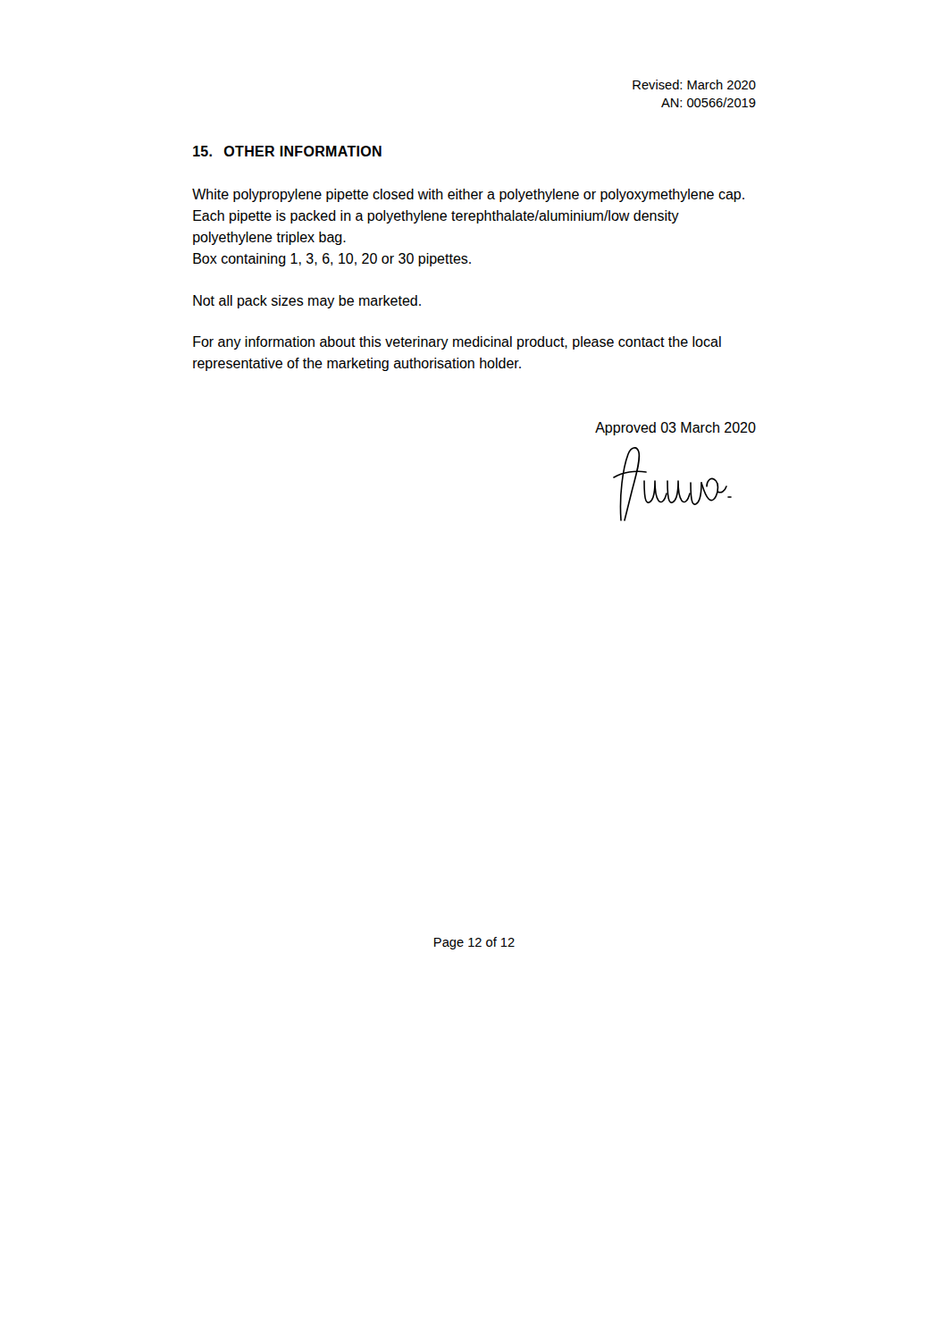Revised: March 2020
AN: 00566/2019
15. OTHER INFORMATION
White polypropylene pipette closed with either a polyethylene or polyoxymethylene cap. Each pipette is packed in a polyethylene terephthalate/aluminium/low density polyethylene triplex bag.
Box containing 1, 3, 6, 10, 20 or 30 pipettes.
Not all pack sizes may be marketed.
For any information about this veterinary medicinal product, please contact the local representative of the marketing authorisation holder.
Approved 03 March 2020
Page 12 of 12